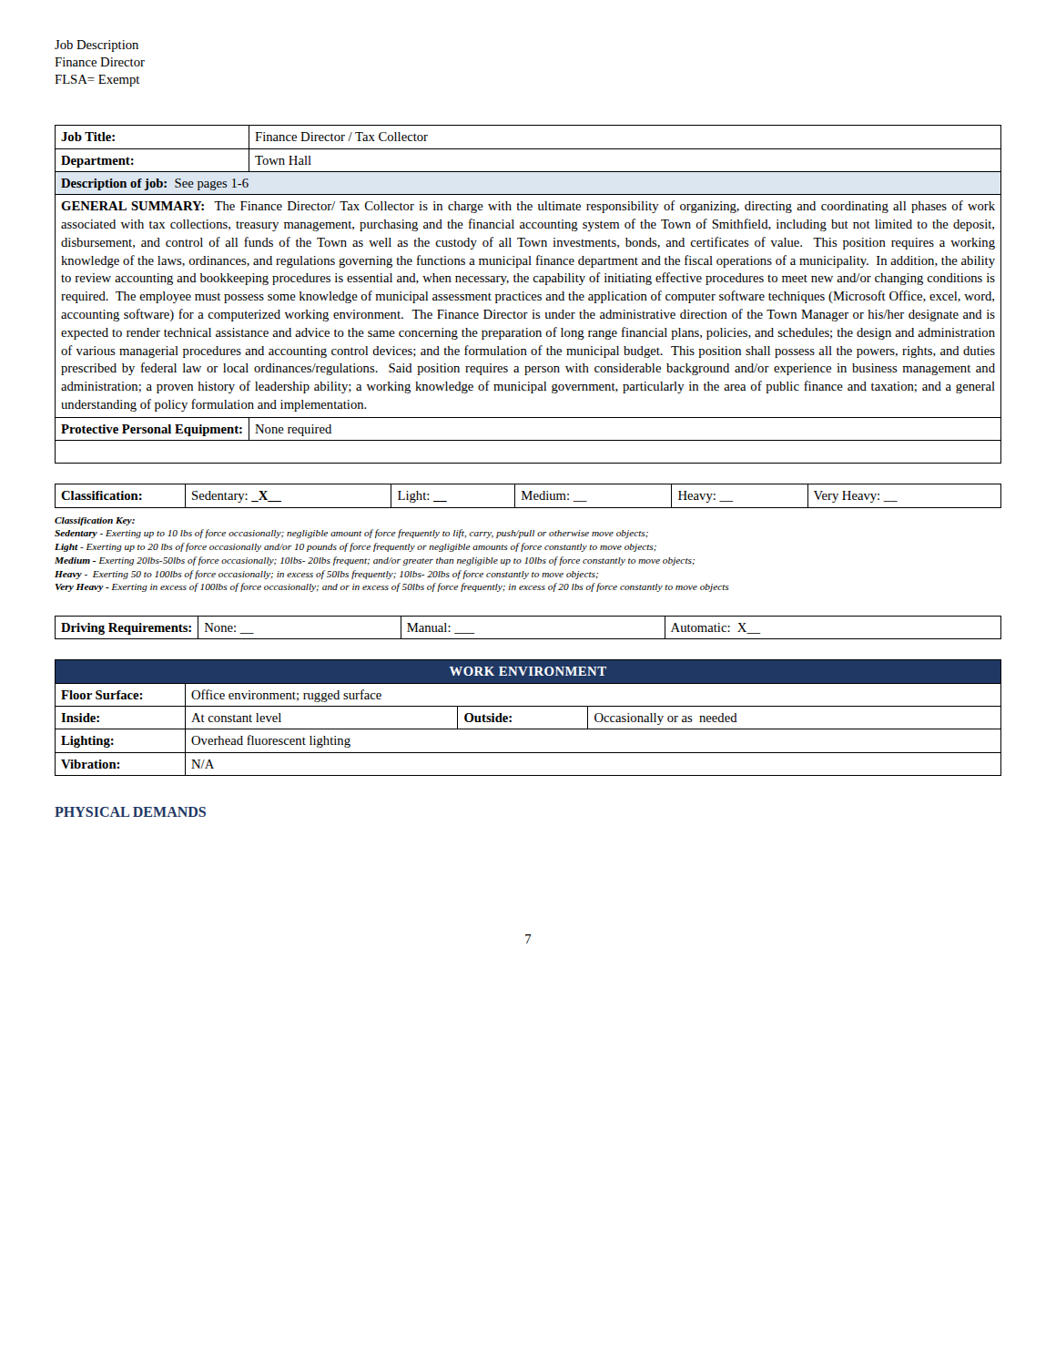Job Description
Finance Director
FLSA= Exempt
| Job Title: | Finance Director / Tax Collector |
| Department: | Town Hall |
| Description of job: See pages 1-6 |
| GENERAL SUMMARY: The Finance Director/ Tax Collector is in charge with the ultimate responsibility of organizing, directing and coordinating all phases of work associated with tax collections, treasury management, purchasing and the financial accounting system of the Town of Smithfield, including but not limited to the deposit, disbursement, and control of all funds of the Town as well as the custody of all Town investments, bonds, and certificates of value. This position requires a working knowledge of the laws, ordinances, and regulations governing the functions a municipal finance department and the fiscal operations of a municipality. In addition, the ability to review accounting and bookkeeping procedures is essential and, when necessary, the capability of initiating effective procedures to meet new and/or changing conditions is required. The employee must possess some knowledge of municipal assessment practices and the application of computer software techniques (Microsoft Office, excel, word, accounting software) for a computerized working environment. The Finance Director is under the administrative direction of the Town Manager or his/her designate and is expected to render technical assistance and advice to the same concerning the preparation of long range financial plans, policies, and schedules; the design and administration of various managerial procedures and accounting control devices; and the formulation of the municipal budget. This position shall possess all the powers, rights, and duties prescribed by federal law or local ordinances/regulations. Said position requires a person with considerable background and/or experience in business management and administration; a proven history of leadership ability; a working knowledge of municipal government, particularly in the area of public finance and taxation; and a general understanding of policy formulation and implementation. |
| Protective Personal Equipment: | None required |
| Classification: | Sedentary: _X__ | Light: __ | Medium: __ | Heavy: __ | Very Heavy: __ |
Classification Key:
Sedentary - Exerting up to 10 lbs of force occasionally; negligible amount of force frequently to lift, carry, push/pull or otherwise move objects;
Light - Exerting up to 20 lbs of force occasionally and/or 10 pounds of force frequently or negligible amounts of force constantly to move objects;
Medium - Exerting 20lbs-50lbs of force occasionally; 10lbs- 20lbs frequent; and/or greater than negligible up to 10lbs of force constantly to move objects;
Heavy - Exerting 50 to 100lbs of force occasionally; in excess of 50lbs frequently; 10lbs- 20lbs of force constantly to move objects;
Very Heavy - Exerting in excess of 100lbs of force occasionally; and or in excess of 50lbs of force frequently; in excess of 20 lbs of force constantly to move objects
| Driving Requirements: | None: __ | Manual: ___ | Automatic: X__ |
| WORK ENVIRONMENT |
| Floor Surface: | Office environment; rugged surface |
| Inside: | At constant level | Outside: | Occasionally or as needed |
| Lighting: | Overhead fluorescent lighting |
| Vibration: | N/A |
PHYSICAL DEMANDS
7